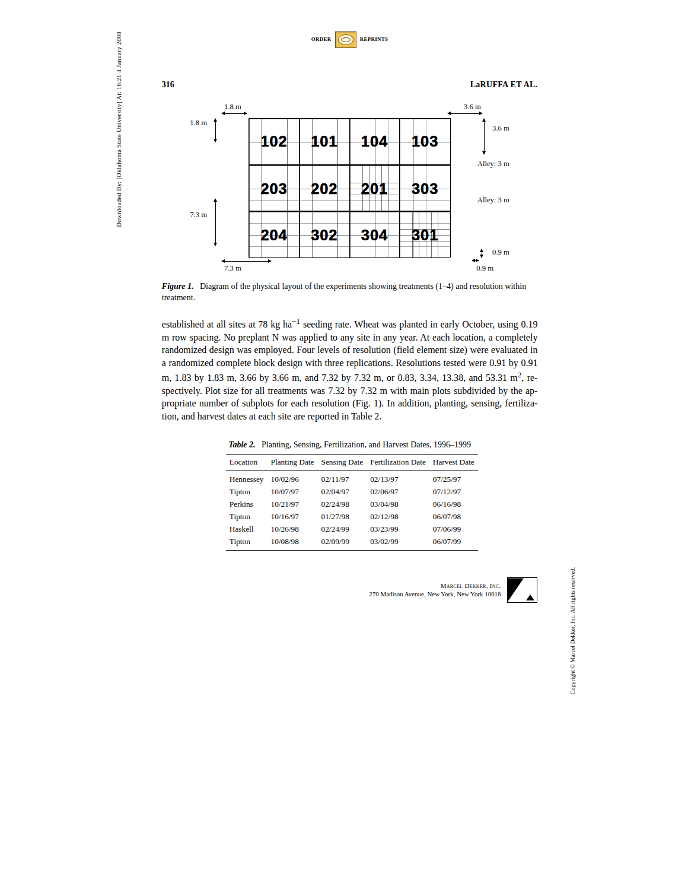Downloaded By: [Oklahoma State University] At: 16:21 4 January 2008
Copyright © Marcel Dekker, Inc. All rights reserved.
ORDER REPRINTS
316 LaRUFFA ET AL.
1.8 m
3.6 m
1.8 m
3.6 m
7.3 m
7.3 m
0.9 m
0.9 m
Alley: 3 m
Alley: 3 m
102
101
104
103
203
202
201
303
204
302
304
301
Figure 1. Diagram of the physical layout of the experiments showing treatments (1–4) and resolution within treatment.
established at all sites at 78 kg ha−1 seeding rate. Wheat was planted in early October, using 0.19 m row spacing. No preplant N was applied to any site in any year. At each location, a completely randomized design was employed. Four levels of resolution (field element size) were evaluated in a randomized complete block design with three replications. Resolutions tested were 0.91 by 0.91 m, 1.83 by 1.83 m, 3.66 by 3.66 m, and 7.32 by 7.32 m, or 0.83, 3.34, 13.38, and 53.31 m2, respectively. Plot size for all treatments was 7.32 by 7.32 m with main plots subdivided by the appropriate number of subplots for each resolution (Fig. 1). In addition, planting, sensing, fertilization, and harvest dates at each site are reported in Table 2.
Table 2. Planting, Sensing, Fertilization, and Harvest Dates, 1996–1999
| Location | Planting Date | Sensing Date | Fertilization Date | Harvest Date |
| --- | --- | --- | --- | --- |
| Hennessey | 10/02/96 | 02/11/97 | 02/13/97 | 07/25/97 |
| Tipton | 10/07/97 | 02/04/97 | 02/06/97 | 07/12/97 |
| Perkins | 10/21/97 | 02/24/98 | 03/04/98 | 06/16/98 |
| Tipton | 10/16/97 | 01/27/98 | 02/12/98 | 06/07/98 |
| Haskell | 10/26/98 | 02/24/99 | 03/23/99 | 07/06/99 |
| Tipton | 10/08/98 | 02/09/99 | 03/02/99 | 06/07/99 |
Marcel Dekker, Inc.
270 Madison Avenue, New York, New York 10016